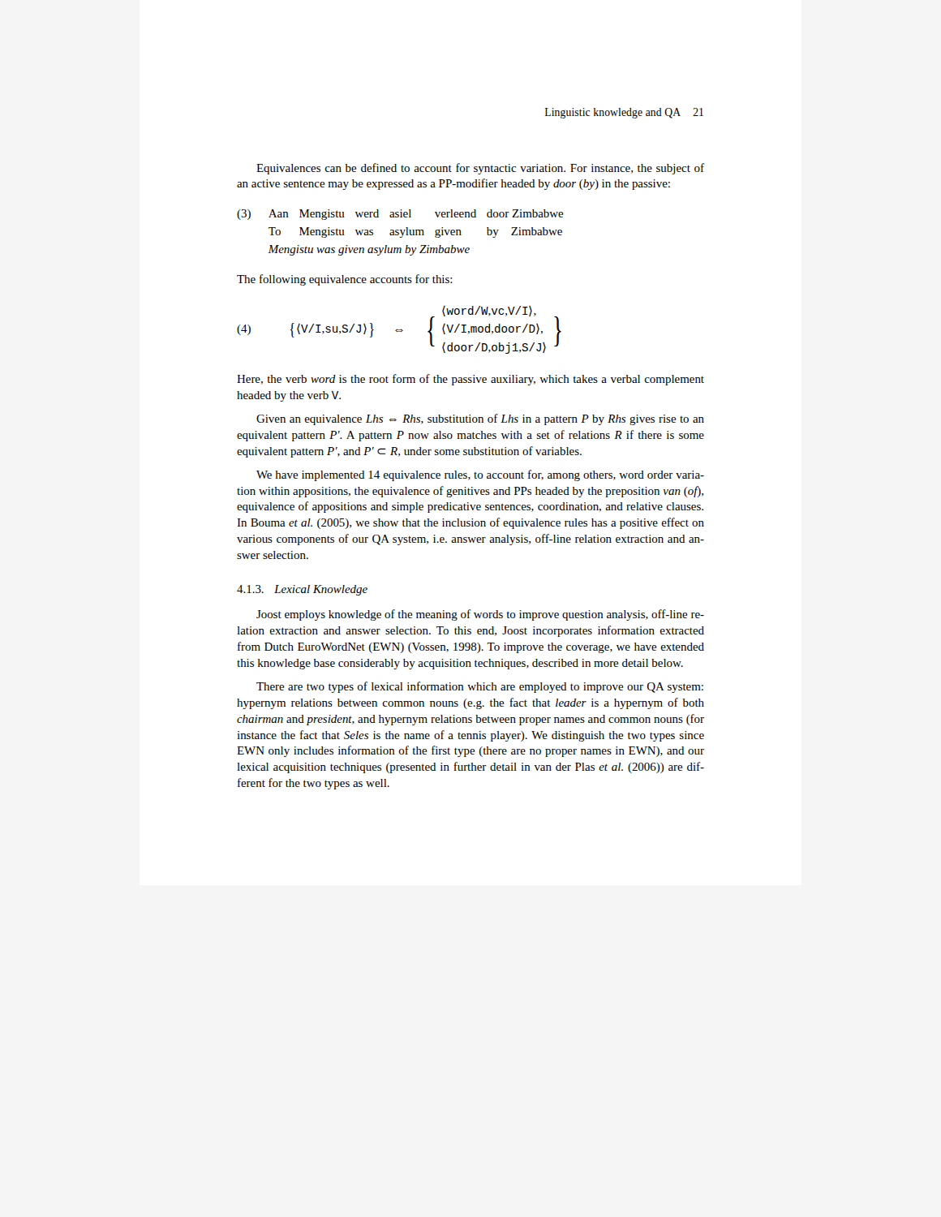Linguistic knowledge and QA21
Equivalences can be defined to account for syntactic variation. For instance, the subject of an active sentence may be expressed as a PP-modifier headed by door (by) in the passive:
(3)
Aan
Mengistu
werd
asiel
verleend
door Zimbabwe
To
Mengistu
was
asylum
given
by Zimbabwe
Mengistu was given asylum by Zimbabwe
The following equivalence accounts for this:
(4)
{ ⟨V/I,su,S/J⟩ } ⇔ { ⟨word/W,vc,V/I⟩, ⟨V/I,mod,door/D⟩, ⟨door/D,obj1,S/J⟩ }
Here, the verb word is the root form of the passive auxiliary, which takes a verbal complement headed by the verb V.
Given an equivalence Lhs ⇔ Rhs, substitution of Lhs in a pattern P by Rhs gives rise to an equivalent pattern P′. A pattern P now also matches with a set of relations R if there is some equivalent pattern P′, and P′ ⊂ R, under some substitution of variables.
We have implemented 14 equivalence rules, to account for, among others, word order variation within appositions, the equivalence of genitives and PPs headed by the preposition van (of), equivalence of appositions and simple predicative sentences, coordination, and relative clauses. In Bouma et al. (2005), we show that the inclusion of equivalence rules has a positive effect on various components of our QA system, i.e. answer analysis, off-line relation extraction and answer selection.
4.1.3. Lexical Knowledge
Joost employs knowledge of the meaning of words to improve question analysis, off-line relation extraction and answer selection. To this end, Joost incorporates information extracted from Dutch EuroWordNet (EWN) (Vossen, 1998). To improve the coverage, we have extended this knowledge base considerably by acquisition techniques, described in more detail below.
There are two types of lexical information which are employed to improve our QA system: hypernym relations between common nouns (e.g. the fact that leader is a hypernym of both chairman and president, and hypernym relations between proper names and common nouns (for instance the fact that Seles is the name of a tennis player). We distinguish the two types since EWN only includes information of the first type (there are no proper names in EWN), and our lexical acquisition techniques (presented in further detail in van der Plas et al. (2006)) are different for the two types as well.